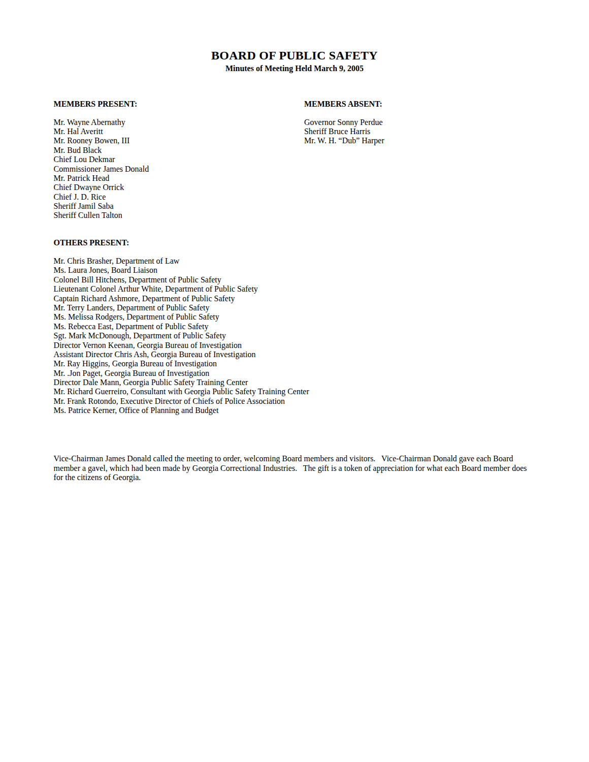BOARD OF PUBLIC SAFETY
Minutes of Meeting Held March 9, 2005
MEMBERS PRESENT:
Mr. Wayne Abernathy
Mr. Hal Averitt
Mr. Rooney Bowen, III
Mr. Bud Black
Chief Lou Dekmar
Commissioner James Donald
Mr. Patrick Head
Chief Dwayne Orrick
Chief J. D. Rice
Sheriff Jamil Saba
Sheriff Cullen Talton
MEMBERS ABSENT:
Governor Sonny Perdue
Sheriff Bruce Harris
Mr. W. H. “Dub” Harper
OTHERS PRESENT:
Mr. Chris Brasher, Department of Law
Ms. Laura Jones, Board Liaison
Colonel Bill Hitchens, Department of Public Safety
Lieutenant Colonel Arthur White, Department of Public Safety
Captain Richard Ashmore, Department of Public Safety
Mr. Terry Landers, Department of Public Safety
Ms. Melissa Rodgers, Department of Public Safety
Ms. Rebecca East, Department of Public Safety
Sgt. Mark McDonough, Department of Public Safety
Director Vernon Keenan, Georgia Bureau of Investigation
Assistant Director Chris Ash, Georgia Bureau of Investigation
Mr. Ray Higgins, Georgia Bureau of Investigation
Mr. .Jon Paget, Georgia Bureau of Investigation
Director Dale Mann, Georgia Public Safety Training Center
Mr. Richard Guerreiro, Consultant with Georgia Public Safety Training Center
Mr. Frank Rotondo, Executive Director of Chiefs of Police Association
Ms. Patrice Kerner, Office of Planning and Budget
Vice-Chairman James Donald called the meeting to order, welcoming Board members and visitors. Vice-Chairman Donald gave each Board member a gavel, which had been made by Georgia Correctional Industries. The gift is a token of appreciation for what each Board member does for the citizens of Georgia.